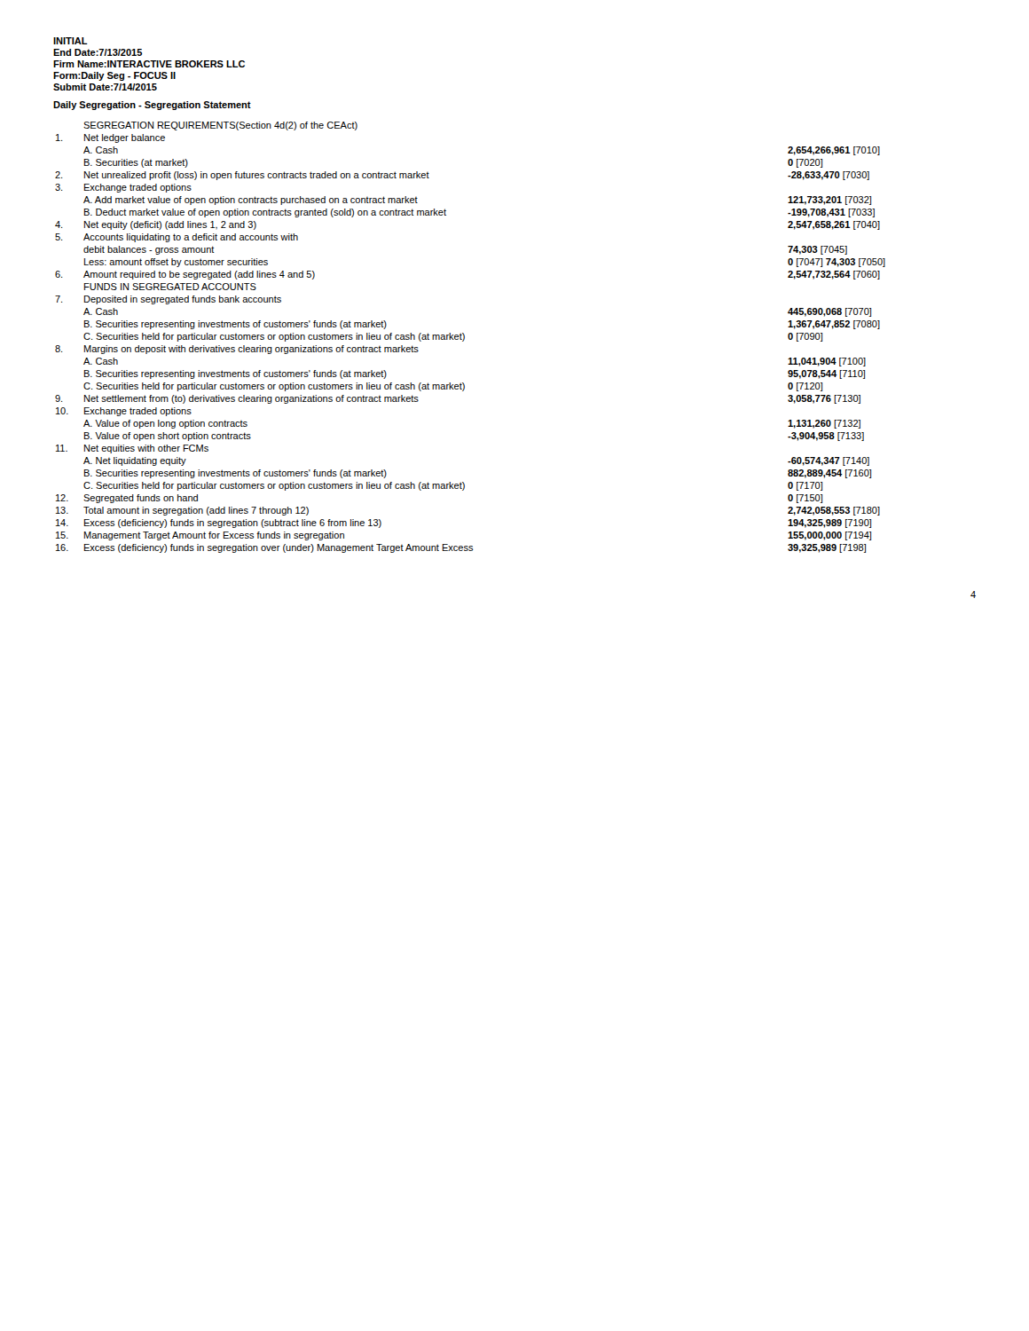INITIAL
End Date:7/13/2015
Firm Name:INTERACTIVE BROKERS LLC
Form:Daily Seg - FOCUS II
Submit Date:7/14/2015
Daily Segregation - Segregation Statement
| | SEGREGATION REQUIREMENTS(Section 4d(2) of the CEAct) | |
| 1. | Net ledger balance | |
| | A. Cash | 2,654,266,961 [7010] |
| | B. Securities (at market) | 0 [7020] |
| 2. | Net unrealized profit (loss) in open futures contracts traded on a contract market | -28,633,470 [7030] |
| 3. | Exchange traded options | |
| | A. Add market value of open option contracts purchased on a contract market | 121,733,201 [7032] |
| | B. Deduct market value of open option contracts granted (sold) on a contract market | -199,708,431 [7033] |
| 4. | Net equity (deficit) (add lines 1, 2 and 3) | 2,547,658,261 [7040] |
| 5. | Accounts liquidating to a deficit and accounts with | |
| | debit balances - gross amount | 74,303 [7045] |
| | Less: amount offset by customer securities | 0 [7047] 74,303 [7050] |
| 6. | Amount required to be segregated (add lines 4 and 5) | 2,547,732,564 [7060] |
| | FUNDS IN SEGREGATED ACCOUNTS | |
| 7. | Deposited in segregated funds bank accounts | |
| | A. Cash | 445,690,068 [7070] |
| | B. Securities representing investments of customers' funds (at market) | 1,367,647,852 [7080] |
| | C. Securities held for particular customers or option customers in lieu of cash (at market) | 0 [7090] |
| 8. | Margins on deposit with derivatives clearing organizations of contract markets | |
| | A. Cash | 11,041,904 [7100] |
| | B. Securities representing investments of customers' funds (at market) | 95,078,544 [7110] |
| | C. Securities held for particular customers or option customers in lieu of cash (at market) | 0 [7120] |
| 9. | Net settlement from (to) derivatives clearing organizations of contract markets | 3,058,776 [7130] |
| 10. | Exchange traded options | |
| | A. Value of open long option contracts | 1,131,260 [7132] |
| | B. Value of open short option contracts | -3,904,958 [7133] |
| 11. | Net equities with other FCMs | |
| | A. Net liquidating equity | -60,574,347 [7140] |
| | B. Securities representing investments of customers' funds (at market) | 882,889,454 [7160] |
| | C. Securities held for particular customers or option customers in lieu of cash (at market) | 0 [7170] |
| 12. | Segregated funds on hand | 0 [7150] |
| 13. | Total amount in segregation (add lines 7 through 12) | 2,742,058,553 [7180] |
| 14. | Excess (deficiency) funds in segregation (subtract line 6 from line 13) | 194,325,989 [7190] |
| 15. | Management Target Amount for Excess funds in segregation | 155,000,000 [7194] |
| 16. | Excess (deficiency) funds in segregation over (under) Management Target Amount Excess | 39,325,989 [7198] |
4